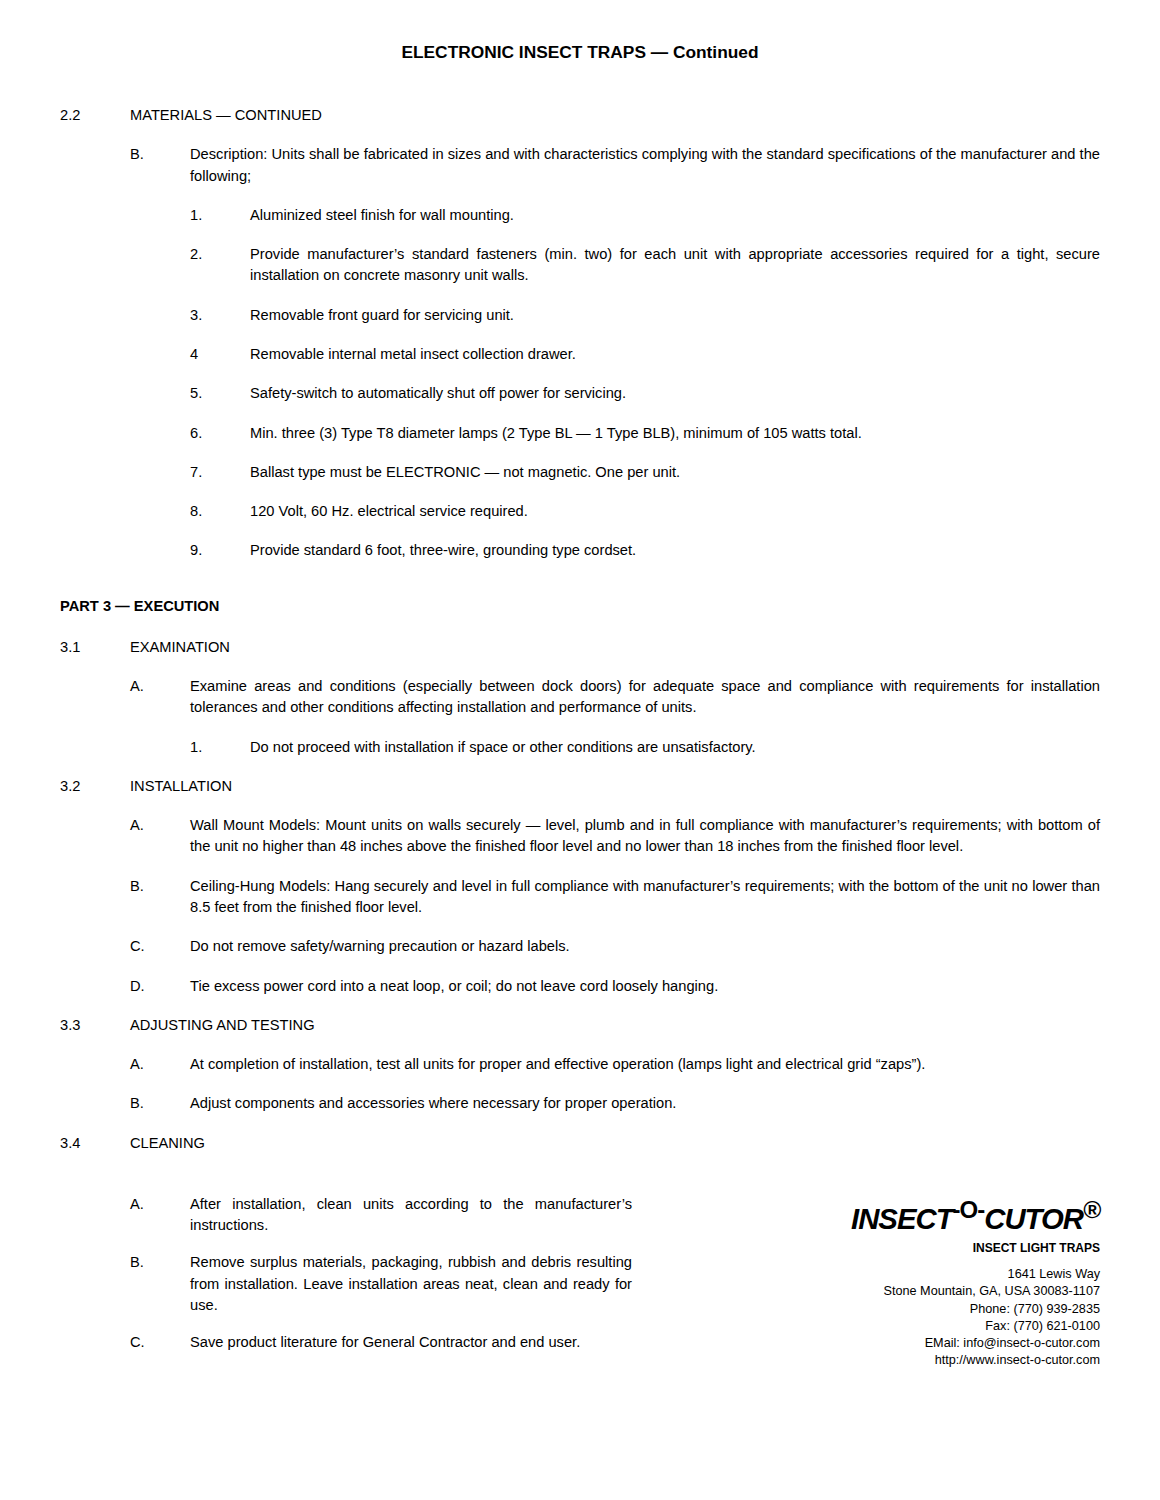ELECTRONIC INSECT TRAPS — Continued
2.2
MATERIALS — CONTINUED
B.
Description: Units shall be fabricated in sizes and with characteristics complying with the standard specifications of the manufacturer and the following;
1.
Aluminized steel finish for wall mounting.
2.
Provide manufacturer’s standard fasteners (min. two) for each unit with appropriate accessories required for a tight, secure installation on concrete masonry unit walls.
3.
Removable front guard for servicing unit.
4
Removable internal metal insect collection drawer.
5.
Safety-switch to automatically shut off power for servicing.
6.
Min. three (3) Type T8 diameter lamps (2 Type BL — 1 Type BLB), minimum of 105 watts total.
7.
Ballast type must be ELECTRONIC — not magnetic. One per unit.
8.
120 Volt, 60 Hz. electrical service required.
9.
Provide standard 6 foot, three-wire, grounding type cordset.
PART 3 — EXECUTION
3.1
EXAMINATION
A.
Examine areas and conditions (especially between dock doors) for adequate space and compliance with requirements for installation tolerances and other conditions affecting installation and performance of units.
1.
Do not proceed with installation if space or other conditions are unsatisfactory.
3.2
INSTALLATION
A.
Wall Mount Models: Mount units on walls securely — level, plumb and in full compliance with manufacturer’s requirements; with bottom of the unit no higher than 48 inches above the finished floor level and no lower than 18 inches from the finished floor level.
B.
Ceiling-Hung Models: Hang securely and level in full compliance with manufacturer’s requirements; with the bottom of the unit no lower than 8.5 feet from the finished floor level.
C.
Do not remove safety/warning precaution or hazard labels.
D.
Tie excess power cord into a neat loop, or coil; do not leave cord loosely hanging.
3.3
ADJUSTING AND TESTING
A.
At completion of installation, test all units for proper and effective operation (lamps light and electrical grid “zaps”).
B.
Adjust components and accessories where necessary for proper operation.
3.4
CLEANING
A.
After installation, clean units according to the manufacturer’s instructions.
B.
Remove surplus materials, packaging, rubbish and debris resulting from installation. Leave installation areas neat, clean and ready for use.
C.
Save product literature for General Contractor and end user.
INSECT-O-CUTOR®
INSECT LIGHT TRAPS
1641 Lewis Way
Stone Mountain, GA, USA 30083-1107
Phone: (770) 939-2835
Fax: (770) 621-0100
EMail: info@insect-o-cutor.com
http://www.insect-o-cutor.com